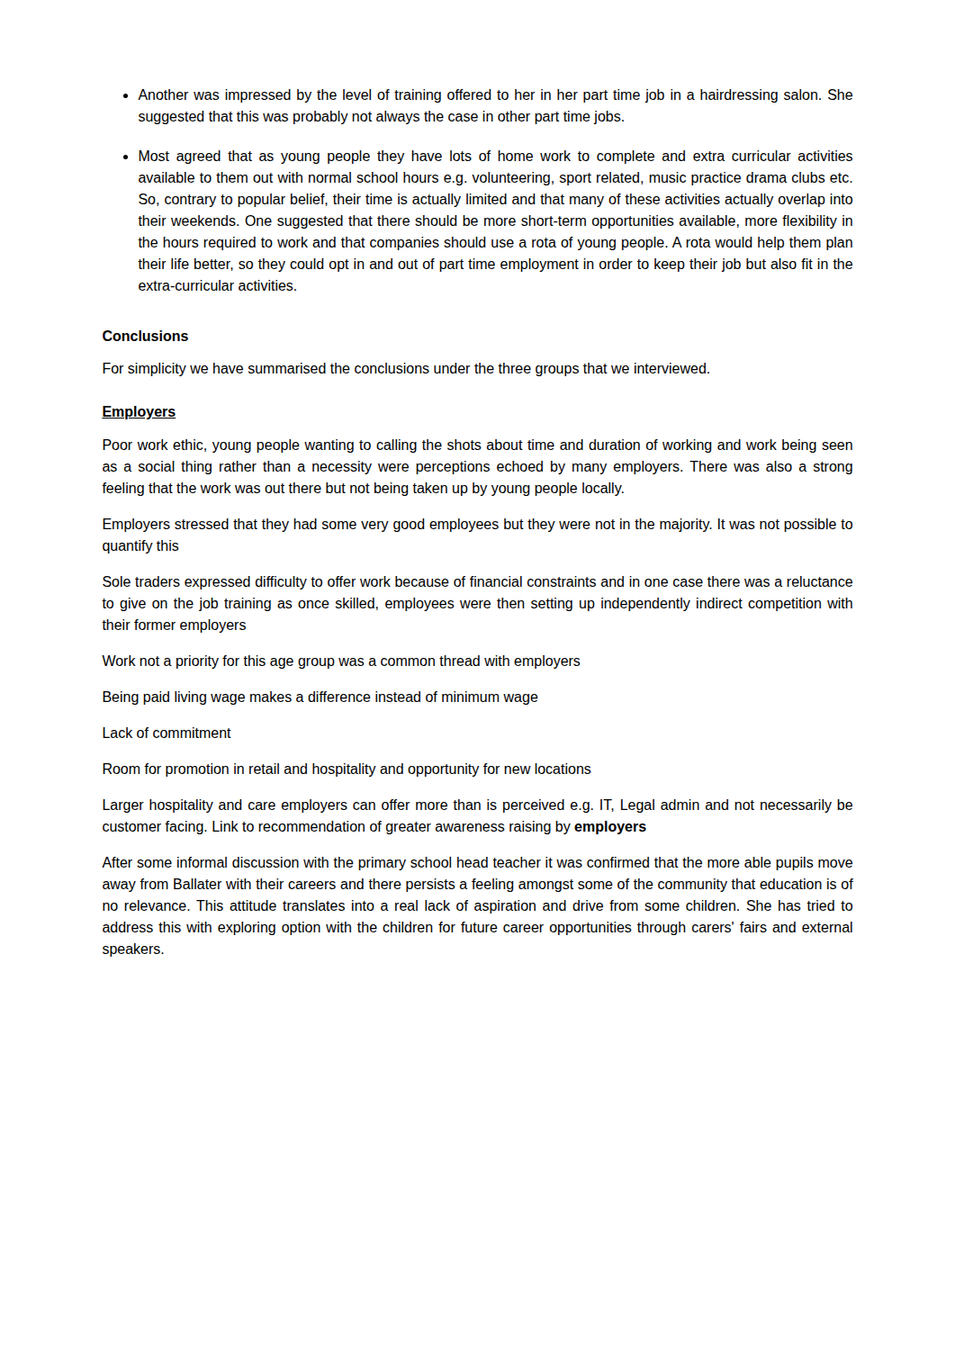Another was impressed by the level of training offered to her in her part time job in a hairdressing salon. She suggested that this was probably not always the case in other part time jobs.
Most agreed that as young people they have lots of home work to complete and extra curricular activities available to them out with normal school hours e.g. volunteering, sport related, music practice drama clubs etc. So, contrary to popular belief, their time is actually limited and that many of these activities actually overlap into their weekends. One suggested that there should be more short-term opportunities available, more flexibility in the hours required to work and that companies should use a rota of young people. A rota would help them plan their life better, so they could opt in and out of part time employment in order to keep their job but also fit in the extra-curricular activities.
Conclusions
For simplicity we have summarised the conclusions under the three groups that we interviewed.
Employers
Poor work ethic, young people wanting to calling the shots about time and duration of working and work being seen as a social thing rather than a necessity were perceptions echoed by many employers. There was also a strong feeling that the work was out there but not being taken up by young people locally.
Employers stressed that they had some very good employees but they were not in the majority. It was not possible to quantify this
Sole traders expressed difficulty to offer work because of financial constraints and in one case there was a reluctance to give on the job training as once skilled, employees were then setting up independently indirect competition with their former employers
Work not a priority for this age group was a common thread with employers
Being paid living wage makes a difference instead of minimum wage
Lack of commitment
Room for promotion in retail and hospitality and opportunity for new locations
Larger hospitality and care employers can offer more than is perceived e.g. IT, Legal admin and not necessarily be customer facing. Link to recommendation of greater awareness raising by employers
After some informal discussion with the primary school head teacher it was confirmed that the more able pupils move away from Ballater with their careers and there persists a feeling amongst some of the community that education is of no relevance. This attitude translates into a real lack of aspiration and drive from some children. She has tried to address this with exploring option with the children for future career opportunities through carers' fairs and external speakers.